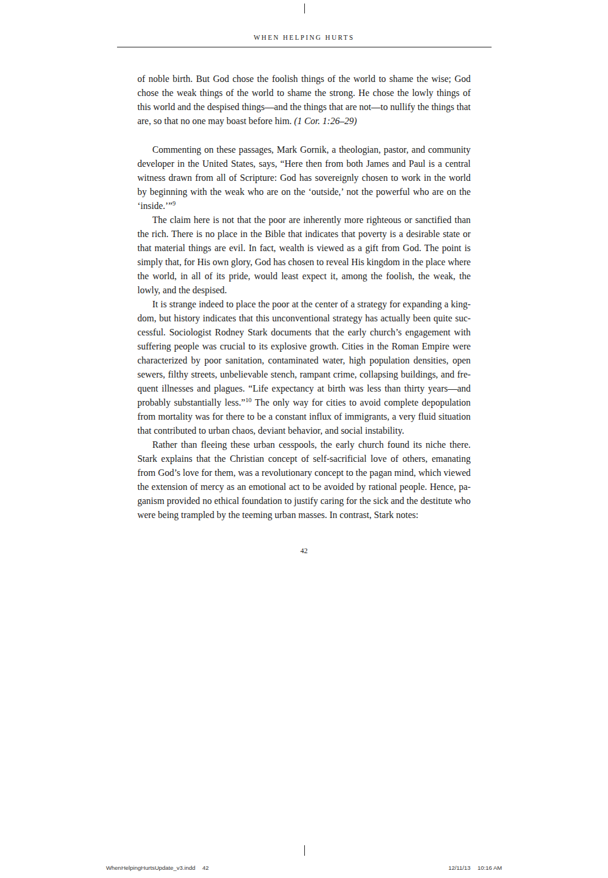When Helping Hurts
of noble birth. But God chose the foolish things of the world to shame the wise; God chose the weak things of the world to shame the strong. He chose the lowly things of this world and the despised things—and the things that are not—to nullify the things that are, so that no one may boast before him. (1 Cor. 1:26–29)
Commenting on these passages, Mark Gornik, a theologian, pastor, and community developer in the United States, says, “Here then from both James and Paul is a central witness drawn from all of Scripture: God has sovereignly chosen to work in the world by beginning with the weak who are on the ‘outside,’ not the powerful who are on the ‘inside.’”9
The claim here is not that the poor are inherently more righteous or sanctified than the rich. There is no place in the Bible that indicates that poverty is a desirable state or that material things are evil. In fact, wealth is viewed as a gift from God. The point is simply that, for His own glory, God has chosen to reveal His kingdom in the place where the world, in all of its pride, would least expect it, among the foolish, the weak, the lowly, and the despised.
It is strange indeed to place the poor at the center of a strategy for expanding a kingdom, but history indicates that this unconventional strategy has actually been quite successful. Sociologist Rodney Stark documents that the early church’s engagement with suffering people was crucial to its explosive growth. Cities in the Roman Empire were characterized by poor sanitation, contaminated water, high population densities, open sewers, filthy streets, unbelievable stench, rampant crime, collapsing buildings, and frequent illnesses and plagues. “Life expectancy at birth was less than thirty years—and probably substantially less.”10 The only way for cities to avoid complete depopulation from mortality was for there to be a constant influx of immigrants, a very fluid situation that contributed to urban chaos, deviant behavior, and social instability.
Rather than fleeing these urban cesspools, the early church found its niche there. Stark explains that the Christian concept of self-sacrificial love of others, emanating from God’s love for them, was a revolutionary concept to the pagan mind, which viewed the extension of mercy as an emotional act to be avoided by rational people. Hence, paganism provided no ethical foundation to justify caring for the sick and the destitute who were being trampled by the teeming urban masses. In contrast, Stark notes:
42
WhenHelpingHurtsUpdate_v3.indd 42
12/11/1310:16 AM